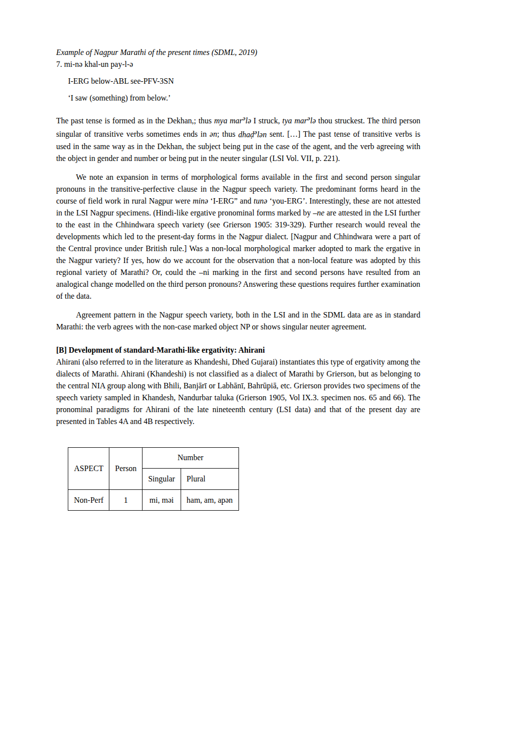Example of Nagpur Marathi of the present times (SDML, 2019)
7. mi-nə khal-un pay-l-ə
I-ERG below-ABL see-PFV-3SN
‘I saw (something) from below.’
The past tense is formed as in the Dekhan,; thus mya marələ I struck, tya marələ thou struckest. The third person singular of transitive verbs sometimes ends in ən; thus dhaḍələn sent. […] The past tense of transitive verbs is used in the same way as in the Dekhan, the subject being put in the case of the agent, and the verb agreeing with the object in gender and number or being put in the neuter singular (LSI Vol. VII, p. 221).
We note an expansion in terms of morphological forms available in the first and second person singular pronouns in the transitive-perfective clause in the Nagpur speech variety. The predominant forms heard in the course of field work in rural Nagpur were minə ‘I-ERG” and tunə ‘you-ERG’. Interestingly, these are not attested in the LSI Nagpur specimens. (Hindi-like ergative pronominal forms marked by –ne are attested in the LSI further to the east in the Chhindwara speech variety (see Grierson 1905: 319-329). Further research would reveal the developments which led to the present-day forms in the Nagpur dialect. [Nagpur and Chhindwara were a part of the Central province under British rule.] Was a non-local morphological marker adopted to mark the ergative in the Nagpur variety? If yes, how do we account for the observation that a non-local feature was adopted by this regional variety of Marathi? Or, could the –ni marking in the first and second persons have resulted from an analogical change modelled on the third person pronouns? Answering these questions requires further examination of the data.
Agreement pattern in the Nagpur speech variety, both in the LSI and in the SDML data are as in standard Marathi: the verb agrees with the non-case marked object NP or shows singular neuter agreement.
[B] Development of standard-Marathi-like ergativity: Ahirani
Ahirani (also referred to in the literature as Khandeshi, Dhed Gujarai) instantiates this type of ergativity among the dialects of Marathi. Ahirani (Khandeshi) is not classified as a dialect of Marathi by Grierson, but as belonging to the central NIA group along with Bhili, Banjārī or Labhānī, Bahrūpiā, etc. Grierson provides two specimens of the speech variety sampled in Khandesh, Nandurbar taluka (Grierson 1905, Vol IX.3. specimen nos. 65 and 66). The pronominal paradigms for Ahirani of the late nineteenth century (LSI data) and that of the present day are presented in Tables 4A and 4B respectively.
| ASPECT | Person | Number |
| Singular | Plural |
| Non-Perf | 1 | mi, məi | ham, am, apən |